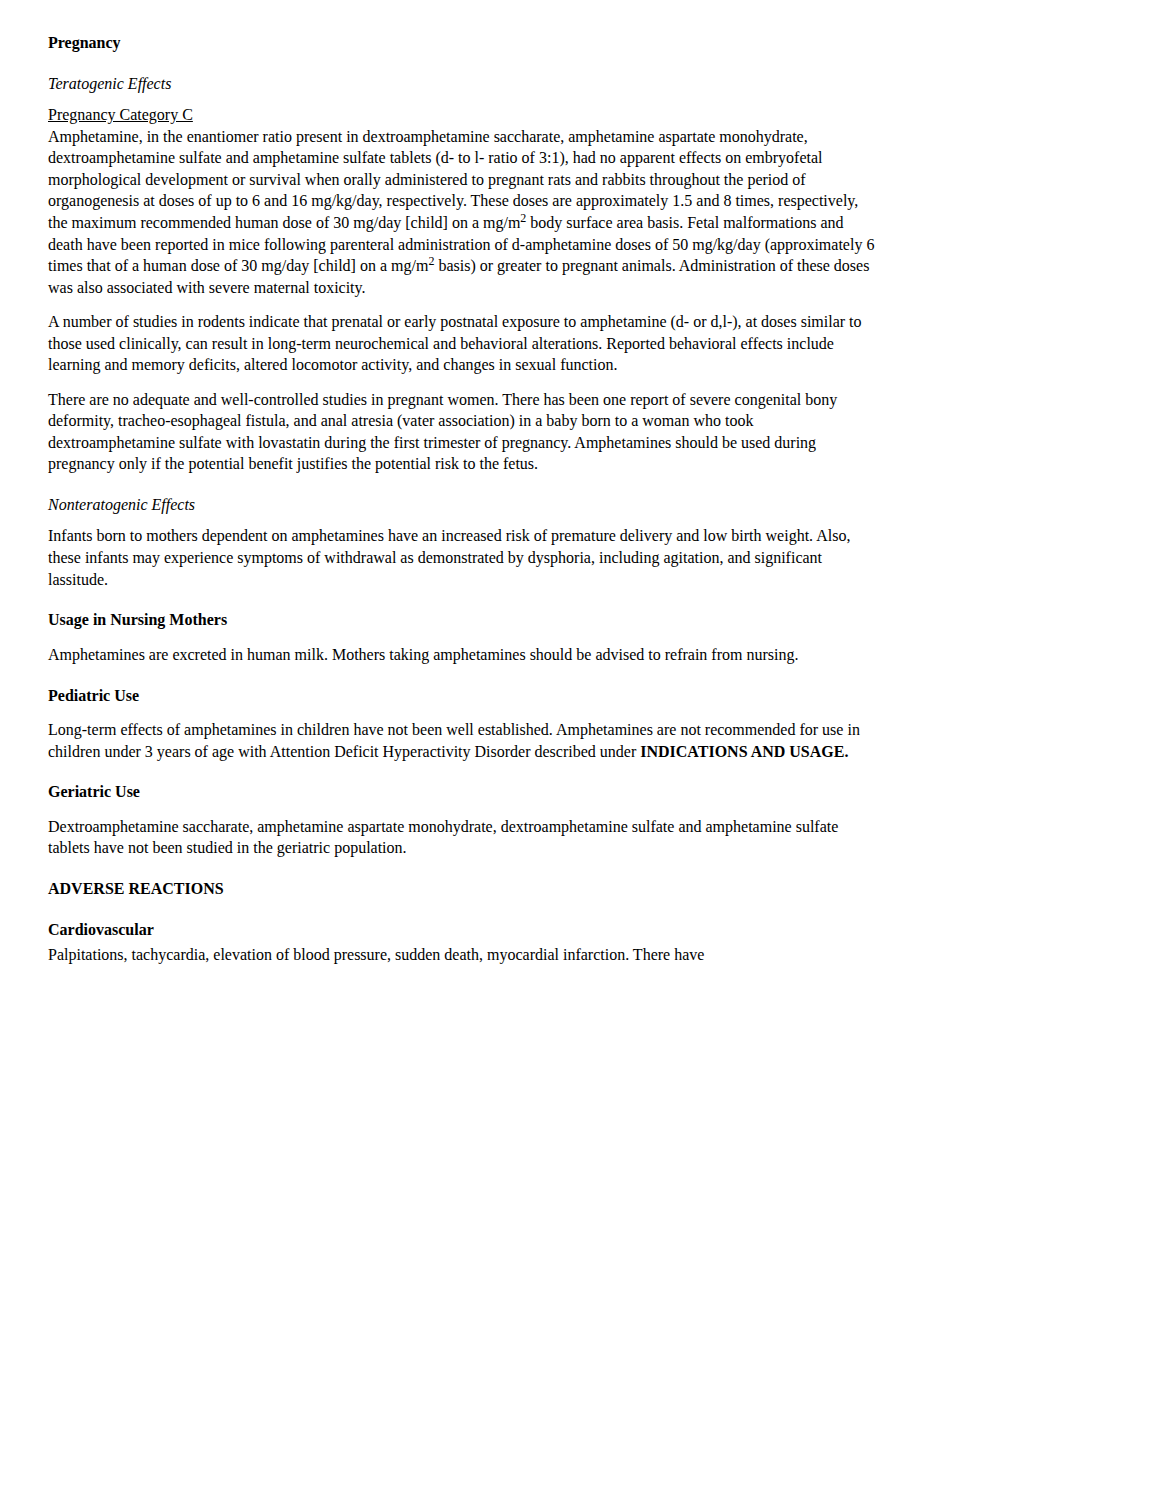Pregnancy
Teratogenic Effects
Pregnancy Category C
Amphetamine, in the enantiomer ratio present in dextroamphetamine saccharate, amphetamine aspartate monohydrate, dextroamphetamine sulfate and amphetamine sulfate tablets (d- to l- ratio of 3:1), had no apparent effects on embryofetal morphological development or survival when orally administered to pregnant rats and rabbits throughout the period of organogenesis at doses of up to 6 and 16 mg/kg/day, respectively. These doses are approximately 1.5 and 8 times, respectively, the maximum recommended human dose of 30 mg/day [child] on a mg/m2 body surface area basis. Fetal malformations and death have been reported in mice following parenteral administration of d-amphetamine doses of 50 mg/kg/day (approximately 6 times that of a human dose of 30 mg/day [child] on a mg/m2 basis) or greater to pregnant animals. Administration of these doses was also associated with severe maternal toxicity.
A number of studies in rodents indicate that prenatal or early postnatal exposure to amphetamine (d- or d,l-), at doses similar to those used clinically, can result in long-term neurochemical and behavioral alterations. Reported behavioral effects include learning and memory deficits, altered locomotor activity, and changes in sexual function.
There are no adequate and well-controlled studies in pregnant women. There has been one report of severe congenital bony deformity, tracheo-esophageal fistula, and anal atresia (vater association) in a baby born to a woman who took dextroamphetamine sulfate with lovastatin during the first trimester of pregnancy. Amphetamines should be used during pregnancy only if the potential benefit justifies the potential risk to the fetus.
Nonteratogenic Effects
Infants born to mothers dependent on amphetamines have an increased risk of premature delivery and low birth weight. Also, these infants may experience symptoms of withdrawal as demonstrated by dysphoria, including agitation, and significant lassitude.
Usage in Nursing Mothers
Amphetamines are excreted in human milk. Mothers taking amphetamines should be advised to refrain from nursing.
Pediatric Use
Long-term effects of amphetamines in children have not been well established. Amphetamines are not recommended for use in children under 3 years of age with Attention Deficit Hyperactivity Disorder described under INDICATIONS AND USAGE.
Geriatric Use
Dextroamphetamine saccharate, amphetamine aspartate monohydrate, dextroamphetamine sulfate and amphetamine sulfate tablets have not been studied in the geriatric population.
ADVERSE REACTIONS
Cardiovascular
Palpitations, tachycardia, elevation of blood pressure, sudden death, myocardial infarction. There have